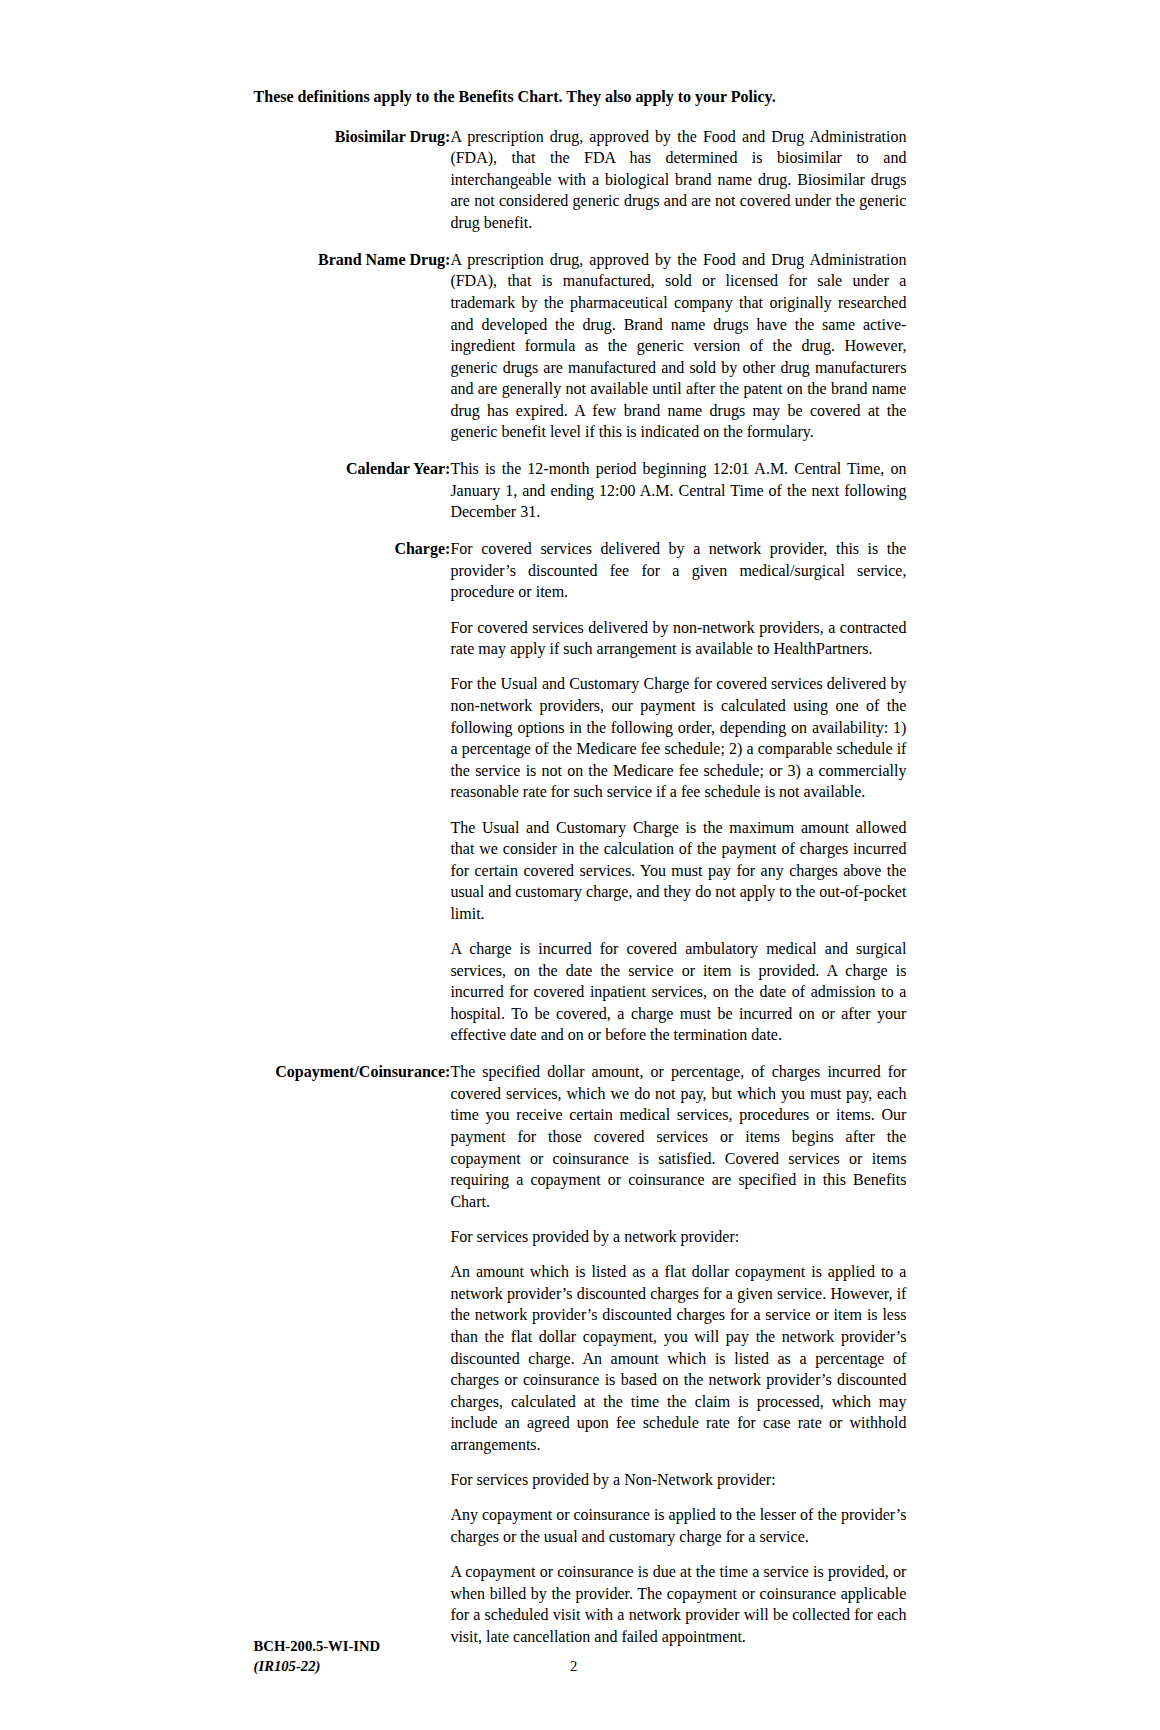These definitions apply to the Benefits Chart. They also apply to your Policy.
| Biosimilar Drug: | A prescription drug, approved by the Food and Drug Administration (FDA), that the FDA has determined is biosimilar to and interchangeable with a biological brand name drug. Biosimilar drugs are not considered generic drugs and are not covered under the generic drug benefit. |
| Brand Name Drug: | A prescription drug, approved by the Food and Drug Administration (FDA), that is manufactured, sold or licensed for sale under a trademark by the pharmaceutical company that originally researched and developed the drug. Brand name drugs have the same active-ingredient formula as the generic version of the drug. However, generic drugs are manufactured and sold by other drug manufacturers and are generally not available until after the patent on the brand name drug has expired. A few brand name drugs may be covered at the generic benefit level if this is indicated on the formulary. |
| Calendar Year: | This is the 12-month period beginning 12:01 A.M. Central Time, on January 1, and ending 12:00 A.M. Central Time of the next following December 31. |
| Charge: | For covered services delivered by a network provider, this is the provider’s discounted fee for a given medical/surgical service, procedure or item. For covered services delivered by non-network providers, a contracted rate may apply if such arrangement is available to HealthPartners. For the Usual and Customary Charge for covered services delivered by non-network providers, our payment is calculated using one of the following options in the following order, depending on availability: 1) a percentage of the Medicare fee schedule; 2) a comparable schedule if the service is not on the Medicare fee schedule; or 3) a commercially reasonable rate for such service if a fee schedule is not available. The Usual and Customary Charge is the maximum amount allowed that we consider in the calculation of the payment of charges incurred for certain covered services. You must pay for any charges above the usual and customary charge, and they do not apply to the out-of-pocket limit. A charge is incurred for covered ambulatory medical and surgical services, on the date the service or item is provided. A charge is incurred for covered inpatient services, on the date of admission to a hospital. To be covered, a charge must be incurred on or after your effective date and on or before the termination date. |
| Copayment/Coinsurance: | The specified dollar amount, or percentage, of charges incurred for covered services, which we do not pay, but which you must pay, each time you receive certain medical services, procedures or items. Our payment for those covered services or items begins after the copayment or coinsurance is satisfied. Covered services or items requiring a copayment or coinsurance are specified in this Benefits Chart. For services provided by a network provider: An amount which is listed as a flat dollar copayment is applied to a network provider’s discounted charges for a given service. However, if the network provider’s discounted charges for a service or item is less than the flat dollar copayment, you will pay the network provider’s discounted charge. An amount which is listed as a percentage of charges or coinsurance is based on the network provider’s discounted charges, calculated at the time the claim is processed, which may include an agreed upon fee schedule rate for case rate or withhold arrangements. For services provided by a Non-Network provider: Any copayment or coinsurance is applied to the lesser of the provider’s charges or the usual and customary charge for a service. A copayment or coinsurance is due at the time a service is provided, or when billed by the provider. The copayment or coinsurance applicable for a scheduled visit with a network provider will be collected for each visit, late cancellation and failed appointment. |
BCH-200.5-WI-IND
(IR105-22) 2